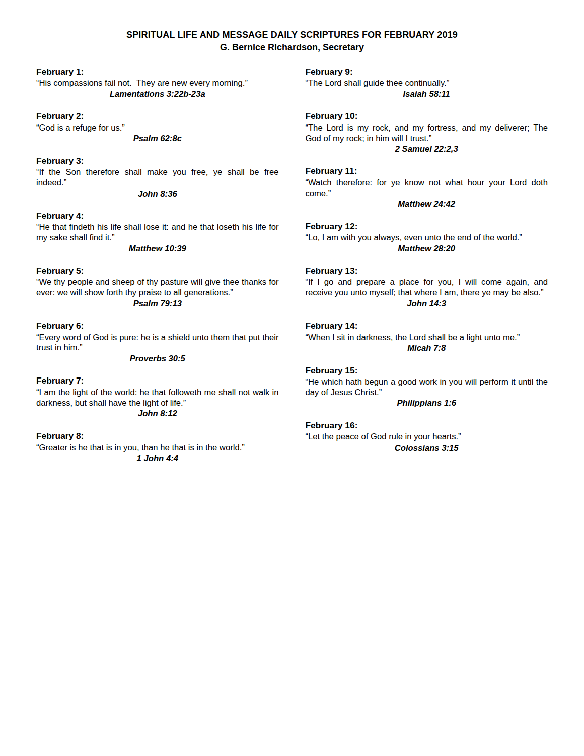SPIRITUAL LIFE AND MESSAGE DAILY SCRIPTURES FOR FEBRUARY 2019
G. Bernice Richardson, Secretary
February 1:
“His compassions fail not. They are new every morning.”
Lamentations 3:22b-23a
February 2:
“God is a refuge for us.”
Psalm 62:8c
February 3:
“If the Son therefore shall make you free, ye shall be free indeed.”
John 8:36
February 4:
“He that findeth his life shall lose it: and he that loseth his life for my sake shall find it.”
Matthew 10:39
February 5:
“We thy people and sheep of thy pasture will give thee thanks for ever: we will show forth thy praise to all generations.”
Psalm 79:13
February 6:
“Every word of God is pure: he is a shield unto them that put their trust in him.”
Proverbs 30:5
February 7:
“I am the light of the world: he that followeth me shall not walk in darkness, but shall have the light of life.”
John 8:12
February 8:
“Greater is he that is in you, than he that is in the world.”
1 John 4:4
February 9:
“The Lord shall guide thee continually.”
Isaiah 58:11
February 10:
“The Lord is my rock, and my fortress, and my deliverer; The God of my rock; in him will I trust.”
2 Samuel 22:2,3
February 11:
“Watch therefore: for ye know not what hour your Lord doth come.”
Matthew 24:42
February 12:
“Lo, I am with you always, even unto the end of the world.”
Matthew 28:20
February 13:
“If I go and prepare a place for you, I will come again, and receive you unto myself; that where I am, there ye may be also.”
John 14:3
February 14:
“When I sit in darkness, the Lord shall be a light unto me.”
Micah 7:8
February 15:
“He which hath begun a good work in you will perform it until the day of Jesus Christ.”
Philippians 1:6
February 16:
“Let the peace of God rule in your hearts.”
Colossians 3:15